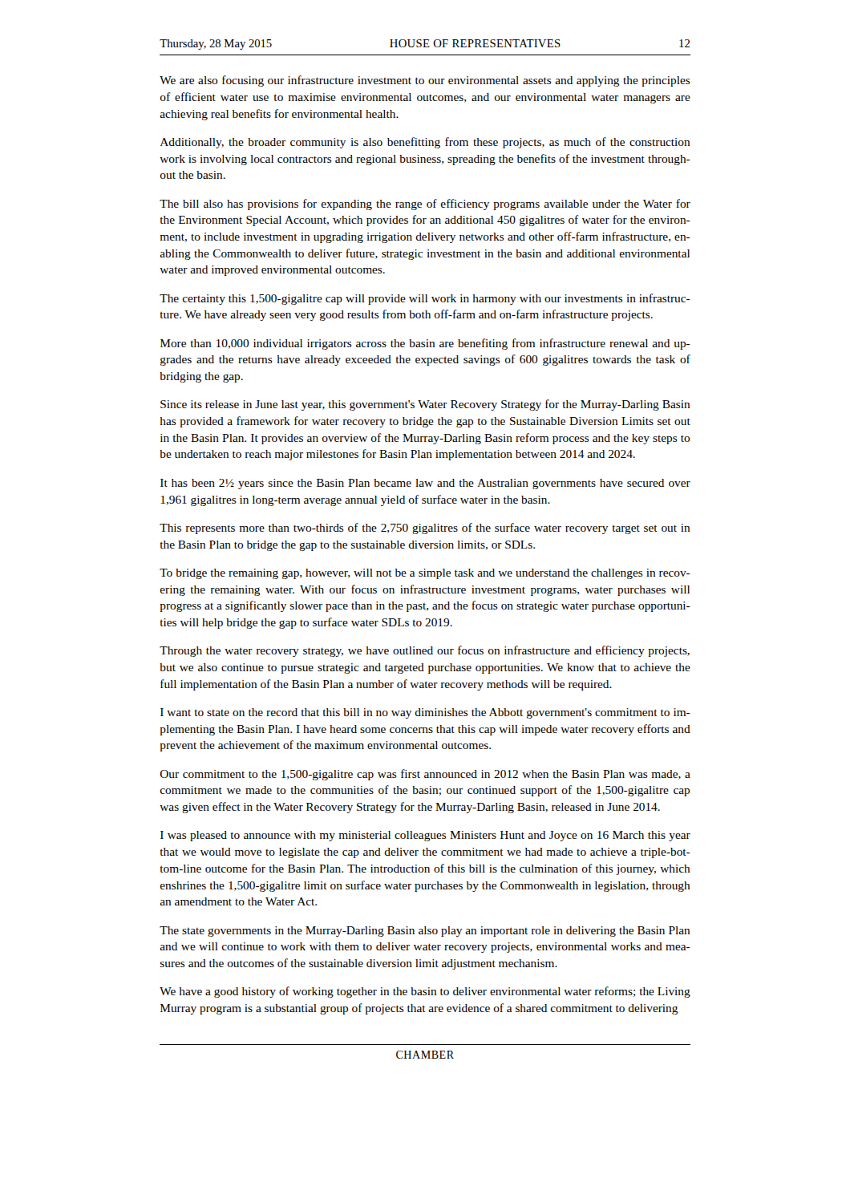Thursday, 28 May 2015 HOUSE OF REPRESENTATIVES 12
We are also focusing our infrastructure investment to our environmental assets and applying the principles of efficient water use to maximise environmental outcomes, and our environmental water managers are achieving real benefits for environmental health.
Additionally, the broader community is also benefitting from these projects, as much of the construction work is involving local contractors and regional business, spreading the benefits of the investment throughout the basin.
The bill also has provisions for expanding the range of efficiency programs available under the Water for the Environment Special Account, which provides for an additional 450 gigalitres of water for the environment, to include investment in upgrading irrigation delivery networks and other off-farm infrastructure, enabling the Commonwealth to deliver future, strategic investment in the basin and additional environmental water and improved environmental outcomes.
The certainty this 1,500-gigalitre cap will provide will work in harmony with our investments in infrastructure. We have already seen very good results from both off-farm and on-farm infrastructure projects.
More than 10,000 individual irrigators across the basin are benefiting from infrastructure renewal and upgrades and the returns have already exceeded the expected savings of 600 gigalitres towards the task of bridging the gap.
Since its release in June last year, this government's Water Recovery Strategy for the Murray-Darling Basin has provided a framework for water recovery to bridge the gap to the Sustainable Diversion Limits set out in the Basin Plan. It provides an overview of the Murray-Darling Basin reform process and the key steps to be undertaken to reach major milestones for Basin Plan implementation between 2014 and 2024.
It has been 2½ years since the Basin Plan became law and the Australian governments have secured over 1,961 gigalitres in long-term average annual yield of surface water in the basin.
This represents more than two-thirds of the 2,750 gigalitres of the surface water recovery target set out in the Basin Plan to bridge the gap to the sustainable diversion limits, or SDLs.
To bridge the remaining gap, however, will not be a simple task and we understand the challenges in recovering the remaining water. With our focus on infrastructure investment programs, water purchases will progress at a significantly slower pace than in the past, and the focus on strategic water purchase opportunities will help bridge the gap to surface water SDLs to 2019.
Through the water recovery strategy, we have outlined our focus on infrastructure and efficiency projects, but we also continue to pursue strategic and targeted purchase opportunities. We know that to achieve the full implementation of the Basin Plan a number of water recovery methods will be required.
I want to state on the record that this bill in no way diminishes the Abbott government's commitment to implementing the Basin Plan. I have heard some concerns that this cap will impede water recovery efforts and prevent the achievement of the maximum environmental outcomes.
Our commitment to the 1,500-gigalitre cap was first announced in 2012 when the Basin Plan was made, a commitment we made to the communities of the basin; our continued support of the 1,500-gigalitre cap was given effect in the Water Recovery Strategy for the Murray-Darling Basin, released in June 2014.
I was pleased to announce with my ministerial colleagues Ministers Hunt and Joyce on 16 March this year that we would move to legislate the cap and deliver the commitment we had made to achieve a triple-bottom-line outcome for the Basin Plan. The introduction of this bill is the culmination of this journey, which enshrines the 1,500-gigalitre limit on surface water purchases by the Commonwealth in legislation, through an amendment to the Water Act.
The state governments in the Murray-Darling Basin also play an important role in delivering the Basin Plan and we will continue to work with them to deliver water recovery projects, environmental works and measures and the outcomes of the sustainable diversion limit adjustment mechanism.
We have a good history of working together in the basin to deliver environmental water reforms; the Living Murray program is a substantial group of projects that are evidence of a shared commitment to delivering
CHAMBER